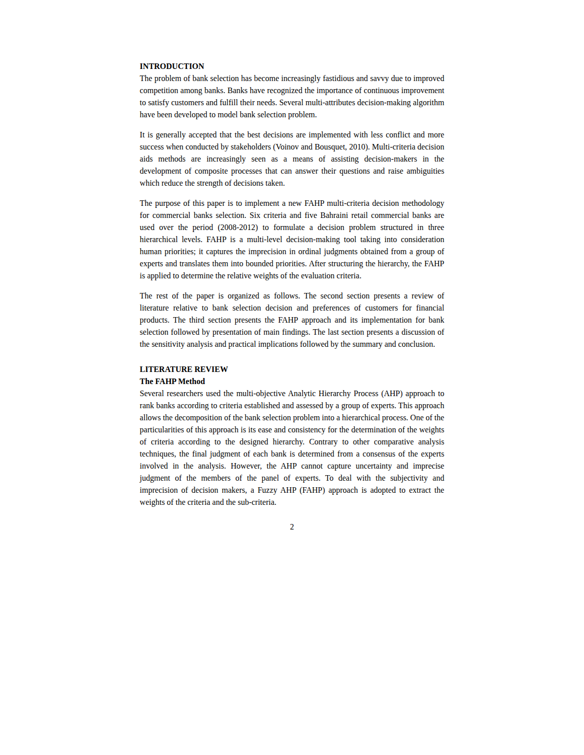INTRODUCTION
The problem of bank selection has become increasingly fastidious and savvy due to improved competition among banks. Banks have recognized the importance of continuous improvement to satisfy customers and fulfill their needs. Several multi-attributes decision-making algorithm have been developed to model bank selection problem.
It is generally accepted that the best decisions are implemented with less conflict and more success when conducted by stakeholders (Voinov and Bousquet, 2010). Multi-criteria decision aids methods are increasingly seen as a means of assisting decision-makers in the development of composite processes that can answer their questions and raise ambiguities which reduce the strength of decisions taken.
The purpose of this paper is to implement a new FAHP multi-criteria decision methodology for commercial banks selection. Six criteria and five Bahraini retail commercial banks are used over the period (2008-2012) to formulate a decision problem structured in three hierarchical levels. FAHP is a multi-level decision-making tool taking into consideration human priorities; it captures the imprecision in ordinal judgments obtained from a group of experts and translates them into bounded priorities. After structuring the hierarchy, the FAHP is applied to determine the relative weights of the evaluation criteria.
The rest of the paper is organized as follows. The second section presents a review of literature relative to bank selection decision and preferences of customers for financial products. The third section presents the FAHP approach and its implementation for bank selection followed by presentation of main findings. The last section presents a discussion of the sensitivity analysis and practical implications followed by the summary and conclusion.
LITERATURE REVIEW
The FAHP Method
Several researchers used the multi-objective Analytic Hierarchy Process (AHP) approach to rank banks according to criteria established and assessed by a group of experts. This approach allows the decomposition of the bank selection problem into a hierarchical process. One of the particularities of this approach is its ease and consistency for the determination of the weights of criteria according to the designed hierarchy. Contrary to other comparative analysis techniques, the final judgment of each bank is determined from a consensus of the experts involved in the analysis. However, the AHP cannot capture uncertainty and imprecise judgment of the members of the panel of experts. To deal with the subjectivity and imprecision of decision makers, a Fuzzy AHP (FAHP) approach is adopted to extract the weights of the criteria and the sub-criteria.
2